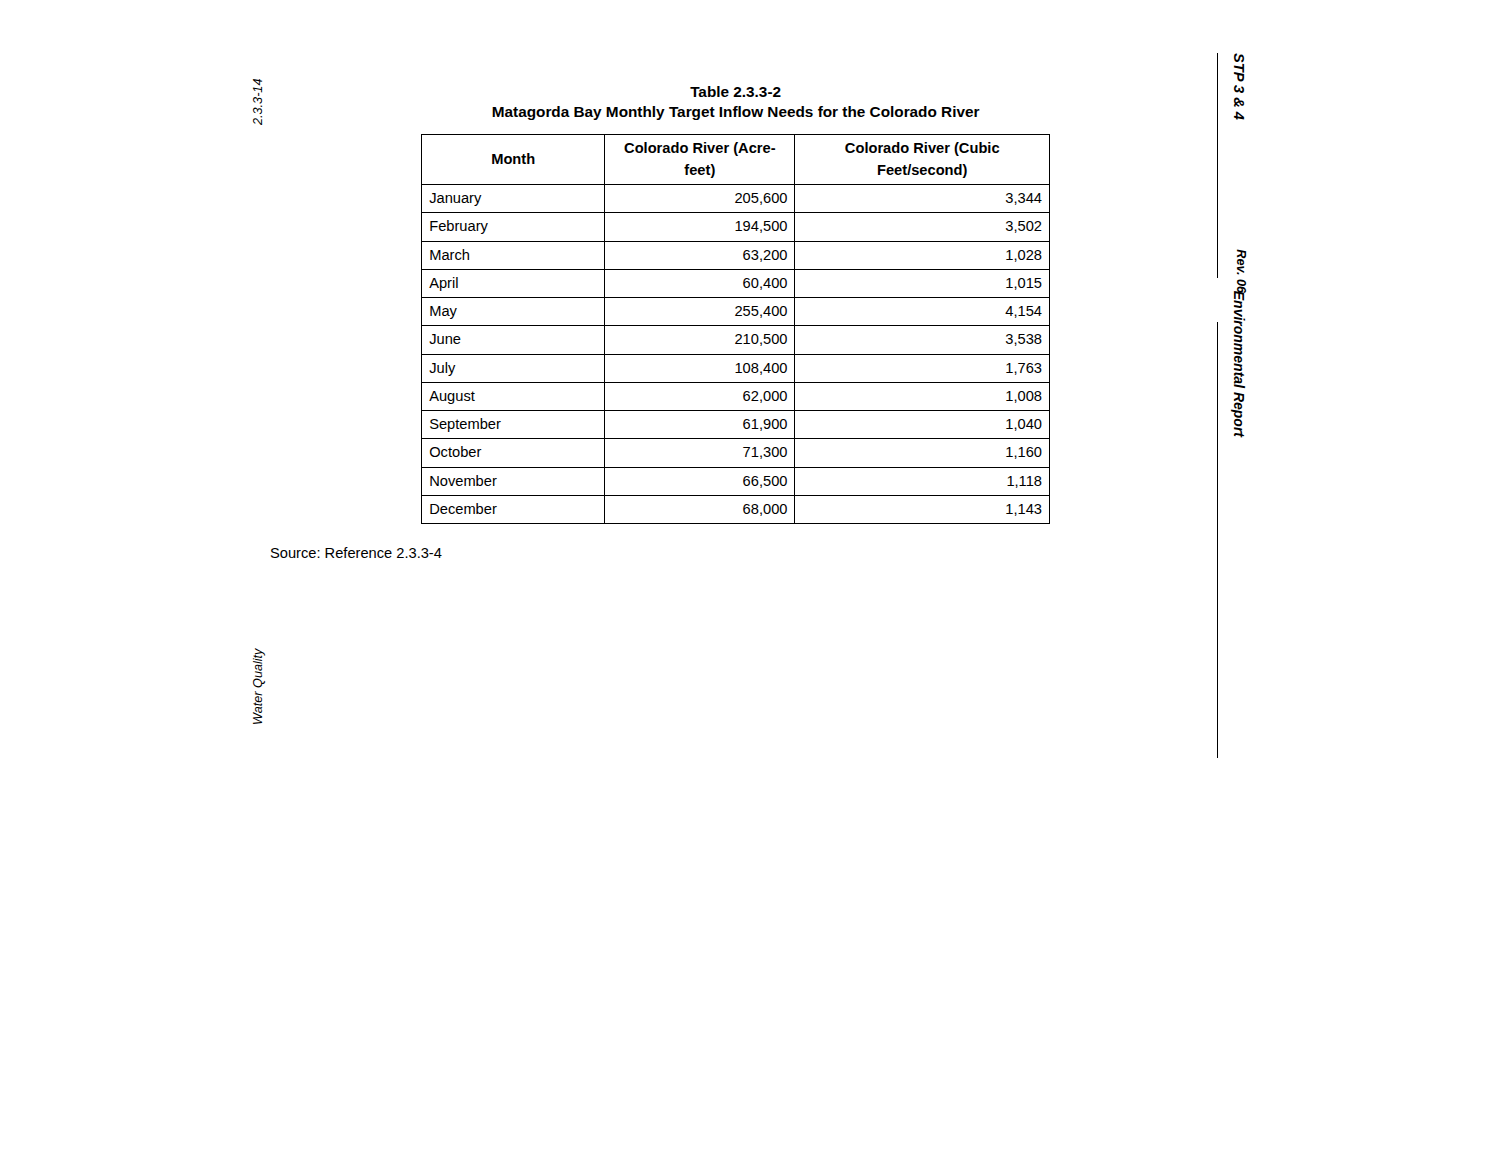2.3.3-14
Water Quality
STP 3 & 4
Rev. 06
Environmental Report
Table 2.3.3-2
Matagorda Bay Monthly Target Inflow Needs for the Colorado River
| Month | Colorado River (Acre-feet) | Colorado River (Cubic Feet/second) |
| --- | --- | --- |
| January | 205,600 | 3,344 |
| February | 194,500 | 3,502 |
| March | 63,200 | 1,028 |
| April | 60,400 | 1,015 |
| May | 255,400 | 4,154 |
| June | 210,500 | 3,538 |
| July | 108,400 | 1,763 |
| August | 62,000 | 1,008 |
| September | 61,900 | 1,040 |
| October | 71,300 | 1,160 |
| November | 66,500 | 1,118 |
| December | 68,000 | 1,143 |
Source: Reference 2.3.3-4